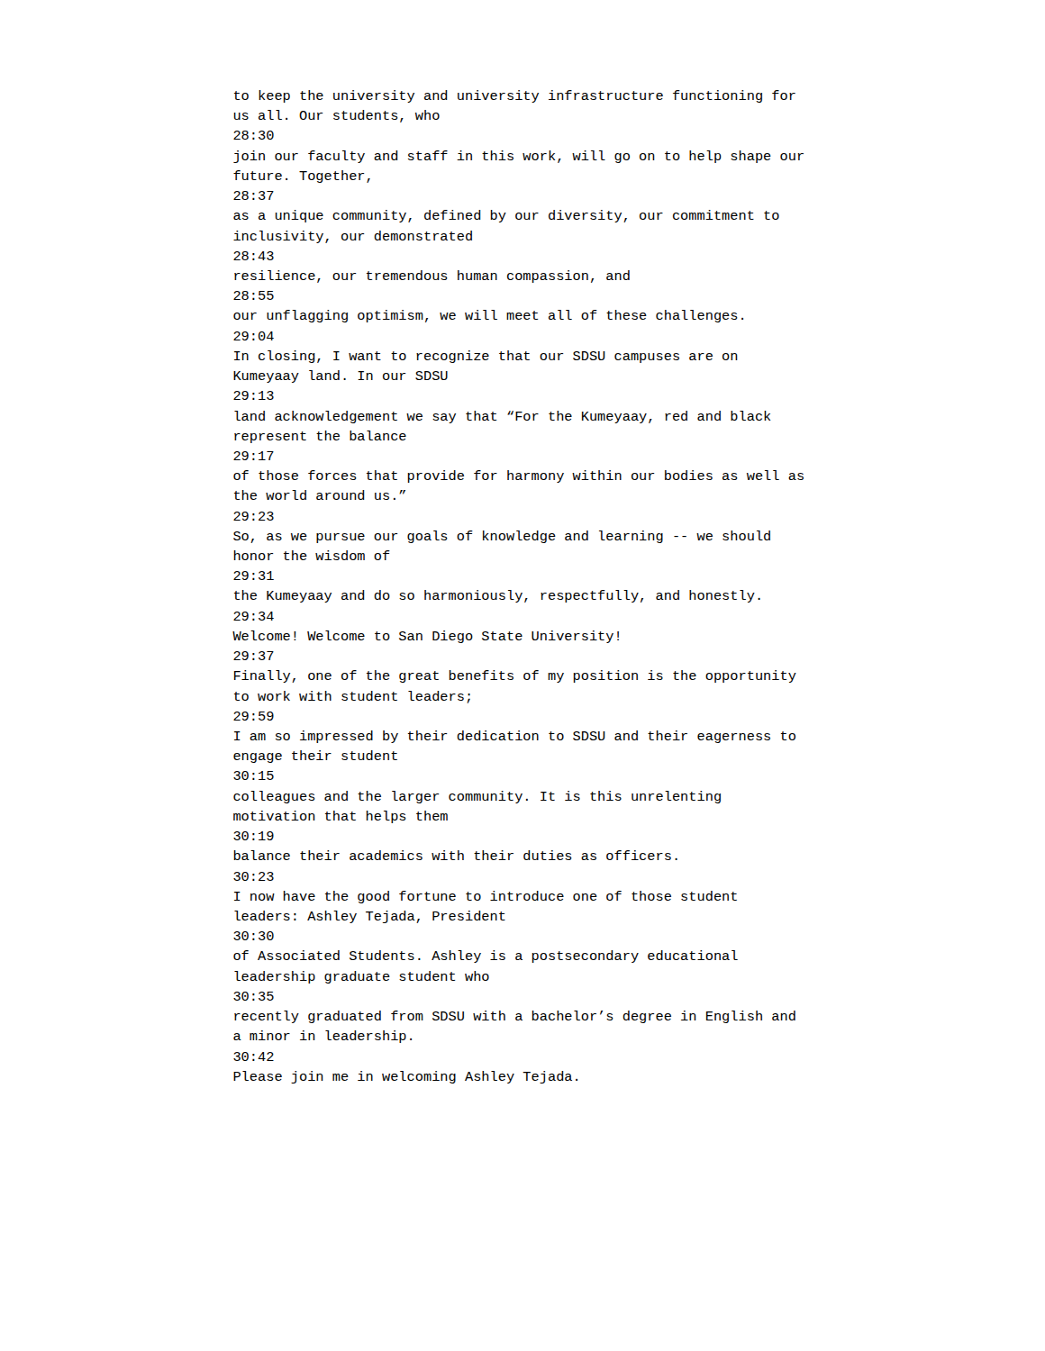to keep the university and university infrastructure functioning for us all. Our students, who 28:30 join our faculty and staff in this work, will go on to help shape our future. Together, 28:37 as a unique community, defined by our diversity, our commitment to inclusivity, our demonstrated 28:43 resilience, our tremendous human compassion, and 28:55 our unflagging optimism, we will meet all of these challenges. 29:04 In closing, I want to recognize that our SDSU campuses are on Kumeyaay land. In our SDSU 29:13 land acknowledgement we say that “For the Kumeyaay, red and black represent the balance 29:17 of those forces that provide for harmony within our bodies as well as the world around us.” 29:23 So, as we pursue our goals of knowledge and learning -- we should honor the wisdom of 29:31 the Kumeyaay and do so harmoniously, respectfully, and honestly. 29:34 Welcome! Welcome to San Diego State University! 29:37 Finally, one of the great benefits of my position is the opportunity to work with student leaders; 29:59 I am so impressed by their dedication to SDSU and their eagerness to engage their student 30:15 colleagues and the larger community. It is this unrelenting motivation that helps them 30:19 balance their academics with their duties as officers. 30:23 I now have the good fortune to introduce one of those student leaders: Ashley Tejada, President 30:30 of Associated Students. Ashley is a postsecondary educational leadership graduate student who 30:35 recently graduated from SDSU with a bachelor’s degree in English and a minor in leadership. 30:42 Please join me in welcoming Ashley Tejada.